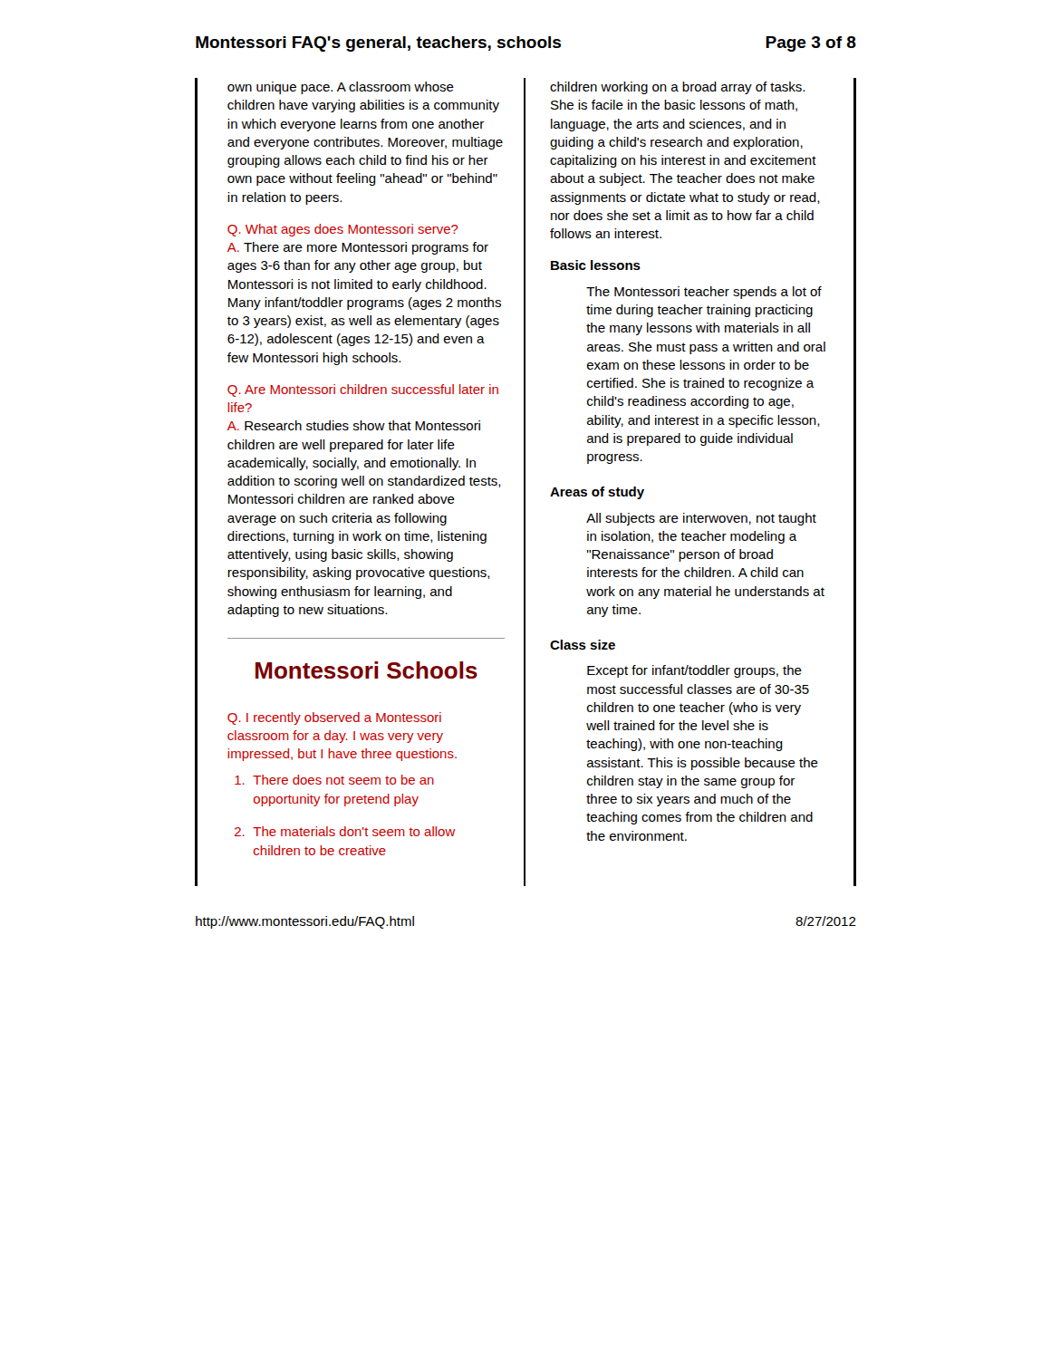Montessori FAQ's general, teachers, schools
Page 3 of 8
own unique pace. A classroom whose children have varying abilities is a community in which everyone learns from one another and everyone contributes. Moreover, multiage grouping allows each child to find his or her own pace without feeling "ahead" or "behind" in relation to peers.
Q. What ages does Montessori serve?
A. There are more Montessori programs for ages 3-6 than for any other age group, but Montessori is not limited to early childhood. Many infant/toddler programs (ages 2 months to 3 years) exist, as well as elementary (ages 6-12), adolescent (ages 12-15) and even a few Montessori high schools.
Q. Are Montessori children successful later in life?
A. Research studies show that Montessori children are well prepared for later life academically, socially, and emotionally. In addition to scoring well on standardized tests, Montessori children are ranked above average on such criteria as following directions, turning in work on time, listening attentively, using basic skills, showing responsibility, asking provocative questions, showing enthusiasm for learning, and adapting to new situations.
Montessori Schools
Q. I recently observed a Montessori classroom for a day. I was very very impressed, but I have three questions.
There does not seem to be an opportunity for pretend play
The materials don't seem to allow children to be creative
children working on a broad array of tasks. She is facile in the basic lessons of math, language, the arts and sciences, and in guiding a child's research and exploration, capitalizing on his interest in and excitement about a subject. The teacher does not make assignments or dictate what to study or read, nor does she set a limit as to how far a child follows an interest.
Basic lessons
The Montessori teacher spends a lot of time during teacher training practicing the many lessons with materials in all areas. She must pass a written and oral exam on these lessons in order to be certified. She is trained to recognize a child's readiness according to age, ability, and interest in a specific lesson, and is prepared to guide individual progress.
Areas of study
All subjects are interwoven, not taught in isolation, the teacher modeling a "Renaissance" person of broad interests for the children. A child can work on any material he understands at any time.
Class size
Except for infant/toddler groups, the most successful classes are of 30-35 children to one teacher (who is very well trained for the level she is teaching), with one non-teaching assistant. This is possible because the children stay in the same group for three to six years and much of the teaching comes from the children and the environment.
http://www.montessori.edu/FAQ.html
8/27/2012